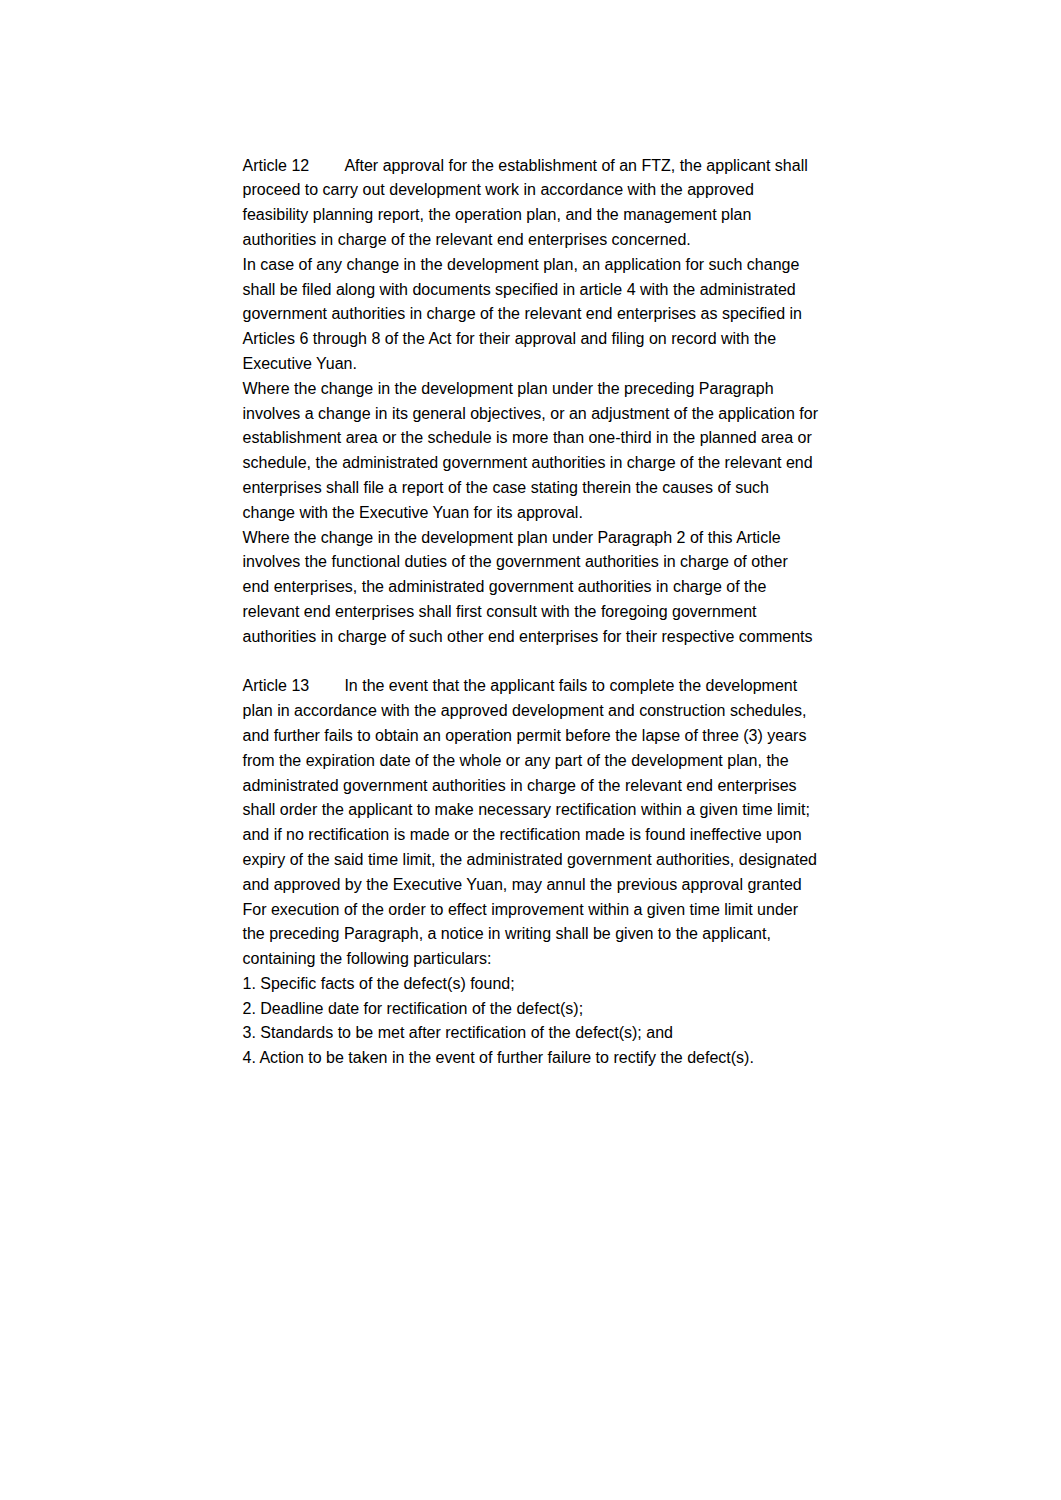Article 12 After approval for the establishment of an FTZ, the applicant shall proceed to carry out development work in accordance with the approved feasibility planning report, the operation plan, and the management plan authorities in charge of the relevant end enterprises concerned.
In case of any change in the development plan, an application for such change shall be filed along with documents specified in article 4 with the administrated government authorities in charge of the relevant end enterprises as specified in Articles 6 through 8 of the Act for their approval and filing on record with the Executive Yuan.
Where the change in the development plan under the preceding Paragraph involves a change in its general objectives, or an adjustment of the application for establishment area or the schedule is more than one-third in the planned area or schedule, the administrated government authorities in charge of the relevant end enterprises shall file a report of the case stating therein the causes of such change with the Executive Yuan for its approval.
Where the change in the development plan under Paragraph 2 of this Article involves the functional duties of the government authorities in charge of other end enterprises, the administrated government authorities in charge of the relevant end enterprises shall first consult with the foregoing government authorities in charge of such other end enterprises for their respective comments
Article 13 In the event that the applicant fails to complete the development plan in accordance with the approved development and construction schedules, and further fails to obtain an operation permit before the lapse of three (3) years from the expiration date of the whole or any part of the development plan, the administrated government authorities in charge of the relevant end enterprises shall order the applicant to make necessary rectification within a given time limit; and if no rectification is made or the rectification made is found ineffective upon expiry of the said time limit, the administrated government authorities, designated and approved by the Executive Yuan, may annul the previous approval granted
For execution of the order to effect improvement within a given time limit under the preceding Paragraph, a notice in writing shall be given to the applicant, containing the following particulars:
1. Specific facts of the defect(s) found;
2. Deadline date for rectification of the defect(s);
3. Standards to be met after rectification of the defect(s); and
4. Action to be taken in the event of further failure to rectify the defect(s).